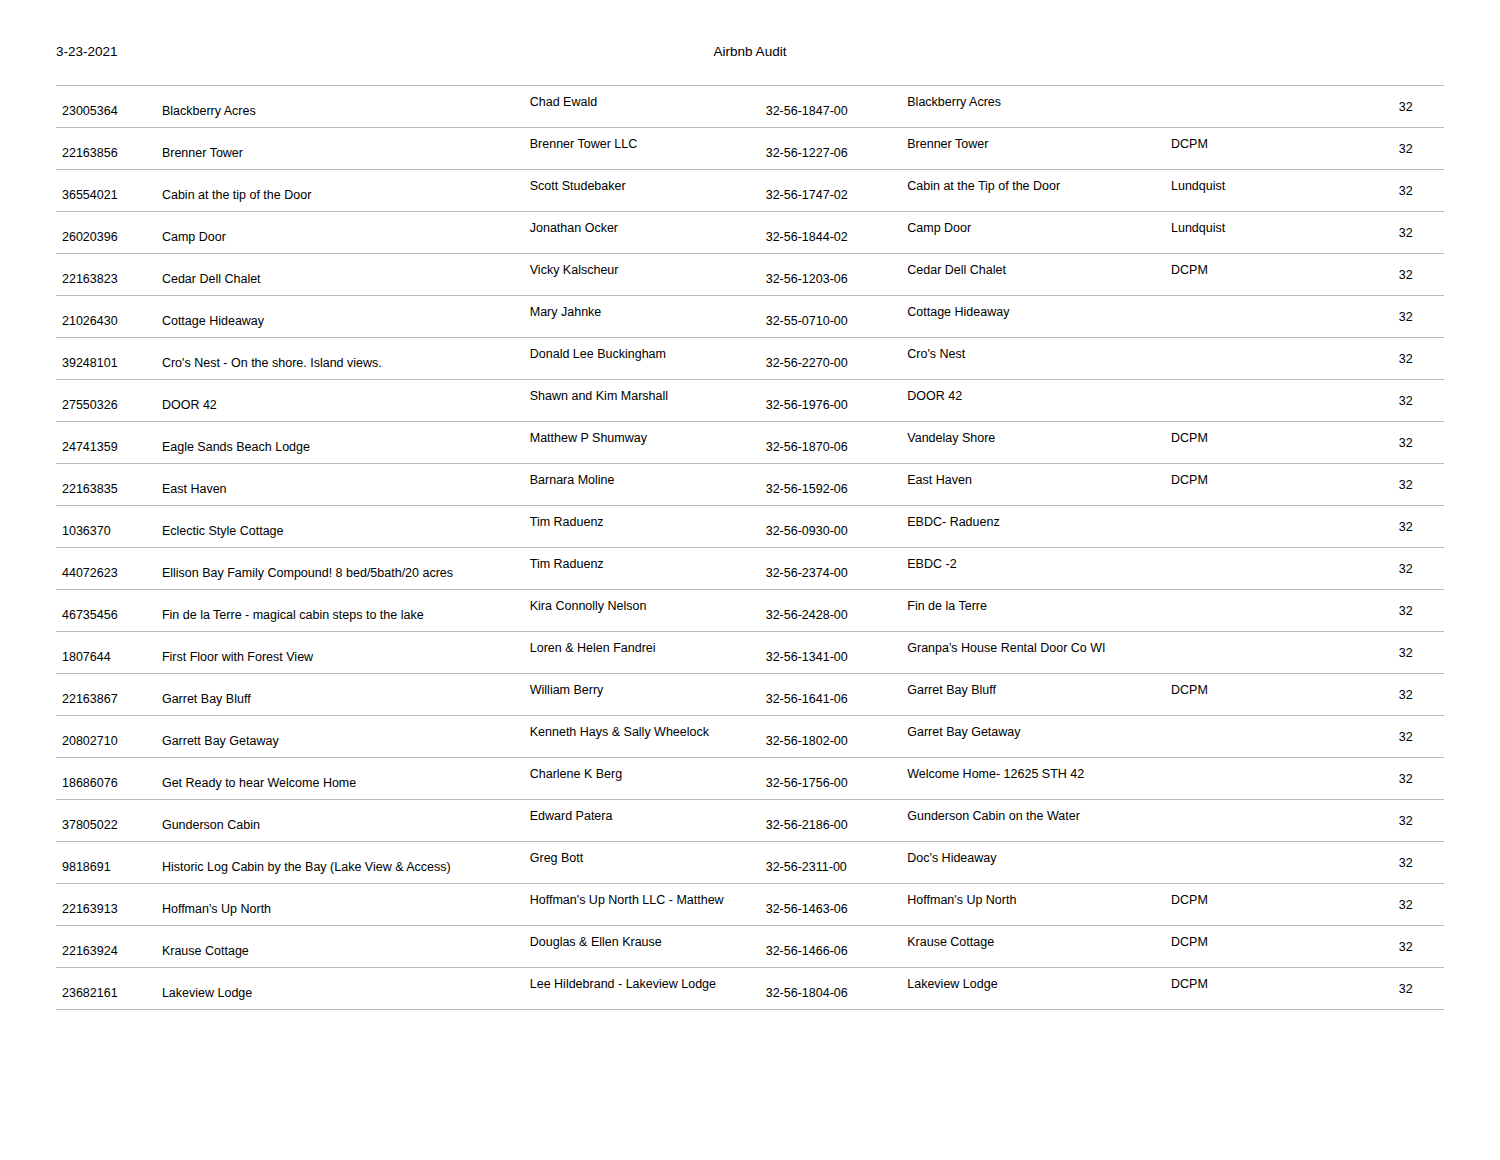3-23-2021
Airbnb Audit
| 23005364 | Blackberry Acres | Chad Ewald | 32-56-1847-00 | Blackberry Acres | | | 32 |
| 22163856 | Brenner Tower | Brenner Tower LLC | 32-56-1227-06 | Brenner Tower | DCPM | | 32 |
| 36554021 | Cabin at the tip of the Door | Scott Studebaker | 32-56-1747-02 | Cabin at the Tip of the Door | Lundquist | | 32 |
| 26020396 | Camp Door | Jonathan Ocker | 32-56-1844-02 | Camp Door | Lundquist | | 32 |
| 22163823 | Cedar Dell Chalet | Vicky Kalscheur | 32-56-1203-06 | Cedar Dell Chalet | DCPM | | 32 |
| 21026430 | Cottage Hideaway | Mary Jahnke | 32-55-0710-00 | Cottage Hideaway | | | 32 |
| 39248101 | Cro's Nest - On the shore. Island views. | Donald Lee Buckingham | 32-56-2270-00 | Cro's Nest | | | 32 |
| 27550326 | DOOR 42 | Shawn and Kim Marshall | 32-56-1976-00 | DOOR 42 | | | 32 |
| 24741359 | Eagle Sands Beach Lodge | Matthew P Shumway | 32-56-1870-06 | Vandelay Shore | DCPM | | 32 |
| 22163835 | East Haven | Barnara Moline | 32-56-1592-06 | East Haven | DCPM | | 32 |
| 1036370 | Eclectic Style Cottage | Tim Raduenz | 32-56-0930-00 | EBDC- Raduenz | | | 32 |
| 44072623 | Ellison Bay Family Compound! 8 bed/5bath/20 acres | Tim Raduenz | 32-56-2374-00 | EBDC -2 | | | 32 |
| 46735456 | Fin de la Terre - magical cabin steps to the lake | Kira Connolly Nelson | 32-56-2428-00 | Fin de la Terre | | | 32 |
| 1807644 | First Floor with Forest View | Loren & Helen Fandrei | 32-56-1341-00 | Granpa's House Rental Door Co WI | | | 32 |
| 22163867 | Garret Bay Bluff | William Berry | 32-56-1641-06 | Garret Bay Bluff | DCPM | | 32 |
| 20802710 | Garrett Bay Getaway | Kenneth Hays & Sally Wheelock | 32-56-1802-00 | Garret Bay Getaway | | | 32 |
| 18686076 | Get Ready to hear Welcome Home | Charlene K Berg | 32-56-1756-00 | Welcome Home- 12625 STH 42 | | | 32 |
| 37805022 | Gunderson Cabin | Edward Patera | 32-56-2186-00 | Gunderson Cabin on the Water | | | 32 |
| 9818691 | Historic Log Cabin by the Bay (Lake View & Access) | Greg Bott | 32-56-2311-00 | Doc's Hideaway | | | 32 |
| 22163913 | Hoffman's Up North | Hoffman's Up North LLC - Matthew | 32-56-1463-06 | Hoffman's Up North | DCPM | | 32 |
| 22163924 | Krause Cottage | Douglas & Ellen Krause | 32-56-1466-06 | Krause Cottage | DCPM | | 32 |
| 23682161 | Lakeview Lodge | Lee Hildebrand - Lakeview Lodge | 32-56-1804-06 | Lakeview Lodge | DCPM | | 32 |